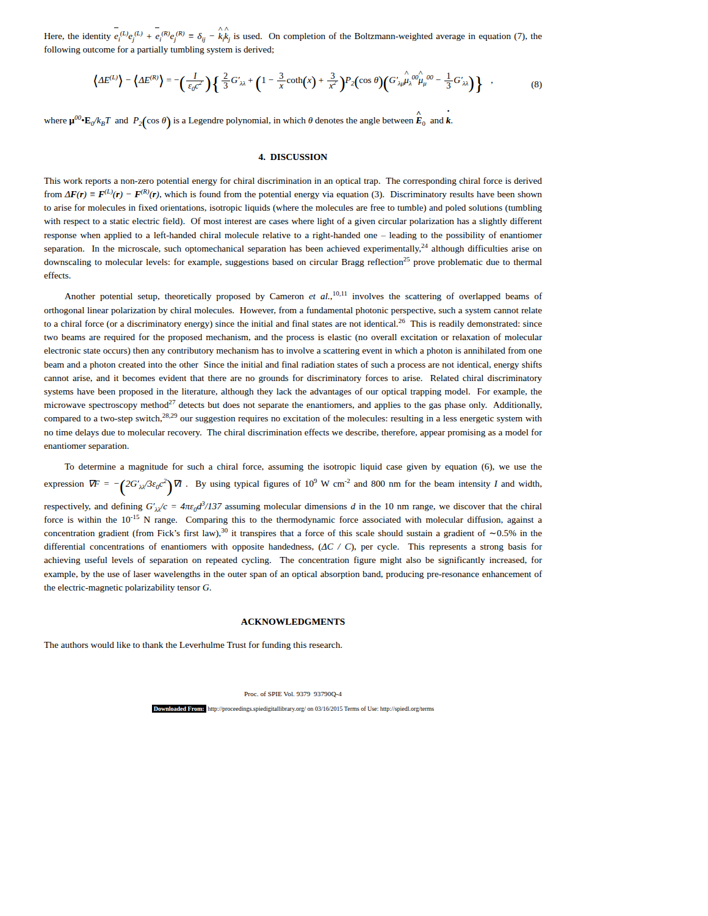Here, the identity ei(L)ej(L) + ei(R)ej(R) ≡ δij − kikj is used. On completion of the Boltzmann-weighted average in equation (7), the following outcome for a partially tumbling system is derived;
⟨ΔE(L)⟩ − ⟨ΔE(R)⟩ = −(Iε0c2){23 G′λλ + (1 − 3 xcoth(x) + 3 x2) P2(cos θ)(G′λμ μλ00 μμ00 − 13 G′λλ)} , (8)
where μ00•E0/kBT and P2(cos θ) is a Legendre polynomial, in which θ denotes the angle between E0 and k.
4. DISCUSSION
This work reports a non-zero potential energy for chiral discrimination in an optical trap. The corresponding chiral force is derived from ΔF(r) ≡ F(L)(r) − F(R)(r), which is found from the potential energy via equation (3). Discriminatory results have been shown to arise for molecules in fixed orientations, isotropic liquids (where the molecules are free to tumble) and poled solutions (tumbling with respect to a static electric field). Of most interest are cases where light of a given circular polarization has a slightly different response when applied to a left-handed chiral molecule relative to a right-handed one – leading to the possibility of enantiomer separation. In the microscale, such optomechanical separation has been achieved experimentally,24 although difficulties arise on downscaling to molecular levels: for example, suggestions based on circular Bragg reflection25 prove problematic due to thermal effects.
Another potential setup, theoretically proposed by Cameron et al.,10,11 involves the scattering of overlapped beams of orthogonal linear polarization by chiral molecules. However, from a fundamental photonic perspective, such a system cannot relate to a chiral force (or a discriminatory energy) since the initial and final states are not identical.26 This is readily demonstrated: since two beams are required for the proposed mechanism, and the process is elastic (no overall excitation or relaxation of molecular electronic state occurs) then any contributory mechanism has to involve a scattering event in which a photon is annihilated from one beam and a photon created into the other Since the initial and final radiation states of such a process are not identical, energy shifts cannot arise, and it becomes evident that there are no grounds for discriminatory forces to arise. Related chiral discriminatory systems have been proposed in the literature, although they lack the advantages of our optical trapping model. For example, the microwave spectroscopy method27 detects but does not separate the enantiomers, and applies to the gas phase only. Additionally, compared to a two-step switch,28,29 our suggestion requires no excitation of the molecules: resulting in a less energetic system with no time delays due to molecular recovery. The chiral discrimination effects we describe, therefore, appear promising as a model for enantiomer separation.
To determine a magnitude for such a chiral force, assuming the isotropic liquid case given by equation (6), we use the expression ∇F = −(2G′λλ/3ε0c2)∇I . By using typical figures of 109 W cm-2 and 800 nm for the beam intensity I and width, respectively, and defining G′λλ/c = 4πε0d3/137 assuming molecular dimensions d in the 10 nm range, we discover that the chiral force is within the 10-15 N range. Comparing this to the thermodynamic force associated with molecular diffusion, against a concentration gradient (from Fick’s first law),30 it transpires that a force of this scale should sustain a gradient of ∼0.5% in the differential concentrations of enantiomers with opposite handedness, (ΔC / C), per cycle. This represents a strong basis for achieving useful levels of separation on repeated cycling. The concentration figure might also be significantly increased, for example, by the use of laser wavelengths in the outer span of an optical absorption band, producing pre-resonance enhancement of the electric-magnetic polarizability tensor G.
ACKNOWLEDGMENTS
The authors would like to thank the Leverhulme Trust for funding this research.
Proc. of SPIE Vol. 9379 93790Q-4
Downloaded From: http://proceedings.spiedigitallibrary.org/ on 03/16/2015 Terms of Use: http://spiedl.org/terms